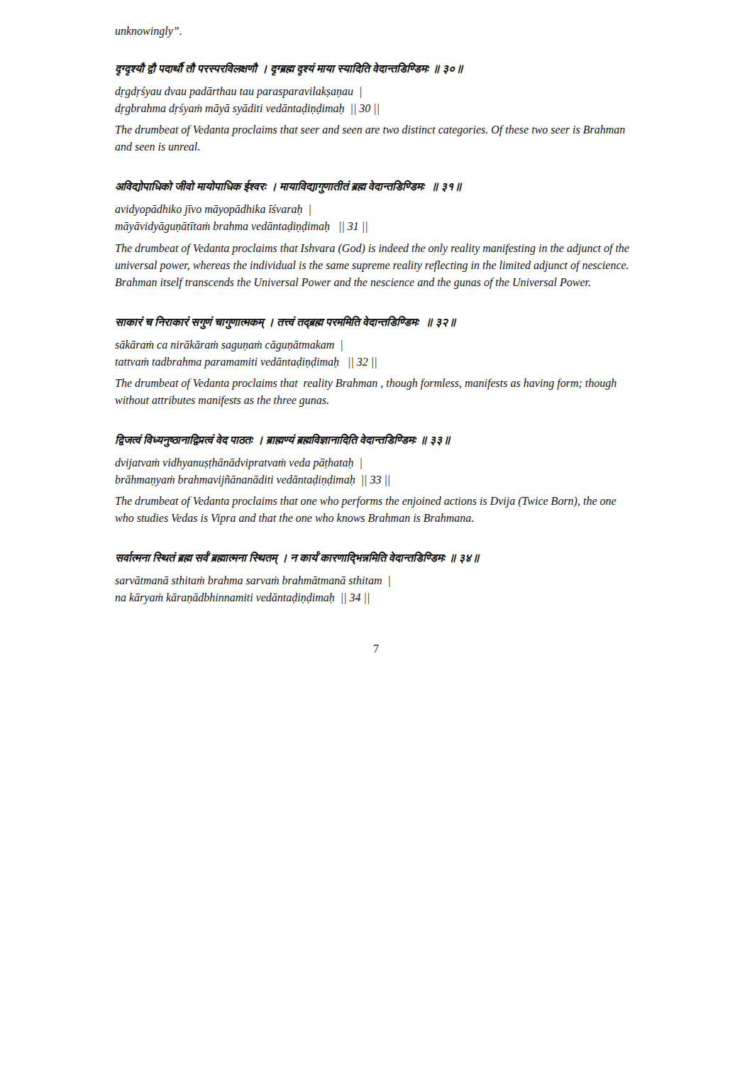unknowingly”.
दृग्दृश्यौ द्वौ पदार्थौ तौ परस्परविलक्षणौ । दृग्ब्रह्म दृश्यं माया स्यादिति वेदान्तडिण्डिमः ॥ ३०॥
dṛgdṛśyau dvau padārthau tau parasparavilakṣaṇau | dṛgbrahma dṛśyaṁ māyā syāditi vedāntaḍiṇḍimaḥ || 30 ||
The drumbeat of Vedanta proclaims that seer and seen are two distinct categories. Of these two seer is Brahman and seen is unreal.
अविद्योपाधिको जीवो मायोपाधिक ईश्वरः । मायाविद्यागुणातीतं ब्रह्म वेदान्तडिण्डिमः ॥ ३१॥
avidyopādhiko jīvo māyopādhika īśvaraḥ | māyāvidyāguṇātītaṁ brahma vedāntaḍiṇḍimaḥ || 31 ||
The drumbeat of Vedanta proclaims that Ishvara (God) is indeed the only reality manifesting in the adjunct of the universal power, whereas the individual is the same supreme reality reflecting in the limited adjunct of nescience. Brahman itself transcends the Universal Power and the nescience and the gunas of the Universal Power.
साकारं च निराकारं सगुणं चागुणात्मकम् । तत्त्वं तद्ब्रह्म परममिति वेदान्तडिण्डिमः ॥ ३२॥
sākāraṁ ca nirākāraṁ saguṇaṁ cāguṇātmakam | tattvaṁ tadbrahma paramamiti vedāntaḍiṇḍimaḥ || 32 ||
The drumbeat of Vedanta proclaims that reality Brahman , though formless, manifests as having form; though without attributes manifests as the three gunas.
द्विजत्वं विध्यनुष्ठानाद्विप्रत्वं वेद पाठतः । ब्राह्मण्यं ब्रह्मविज्ञानादिति वेदान्तडिण्डिमः ॥ ३३॥
dvijatvaṁ vidhyanuṣṭhānādvipratvaṁ veda pāṭhataḥ | brāhmaṇyaṁ brahmavijñānanāditi vedāntaḍiṇḍimaḥ || 33 ||
The drumbeat of Vedanta proclaims that one who performs the enjoined actions is Dvija (Twice Born), the one who studies Vedas is Vipra and that the one who knows Brahman is Brahmana.
सर्वात्मना स्थितं ब्रह्म सर्वं ब्रह्मात्मना स्थितम् । न कार्यं कारणाद्भिन्नमिति वेदान्तडिण्डिमः ॥ ३४॥
sarvātmanā sthitaṁ brahma sarvaṁ brahmātmanā sthitam | na kāryaṁ kāraṇādbhinnamiti vedāntaḍiṇḍimaḥ || 34 ||
7